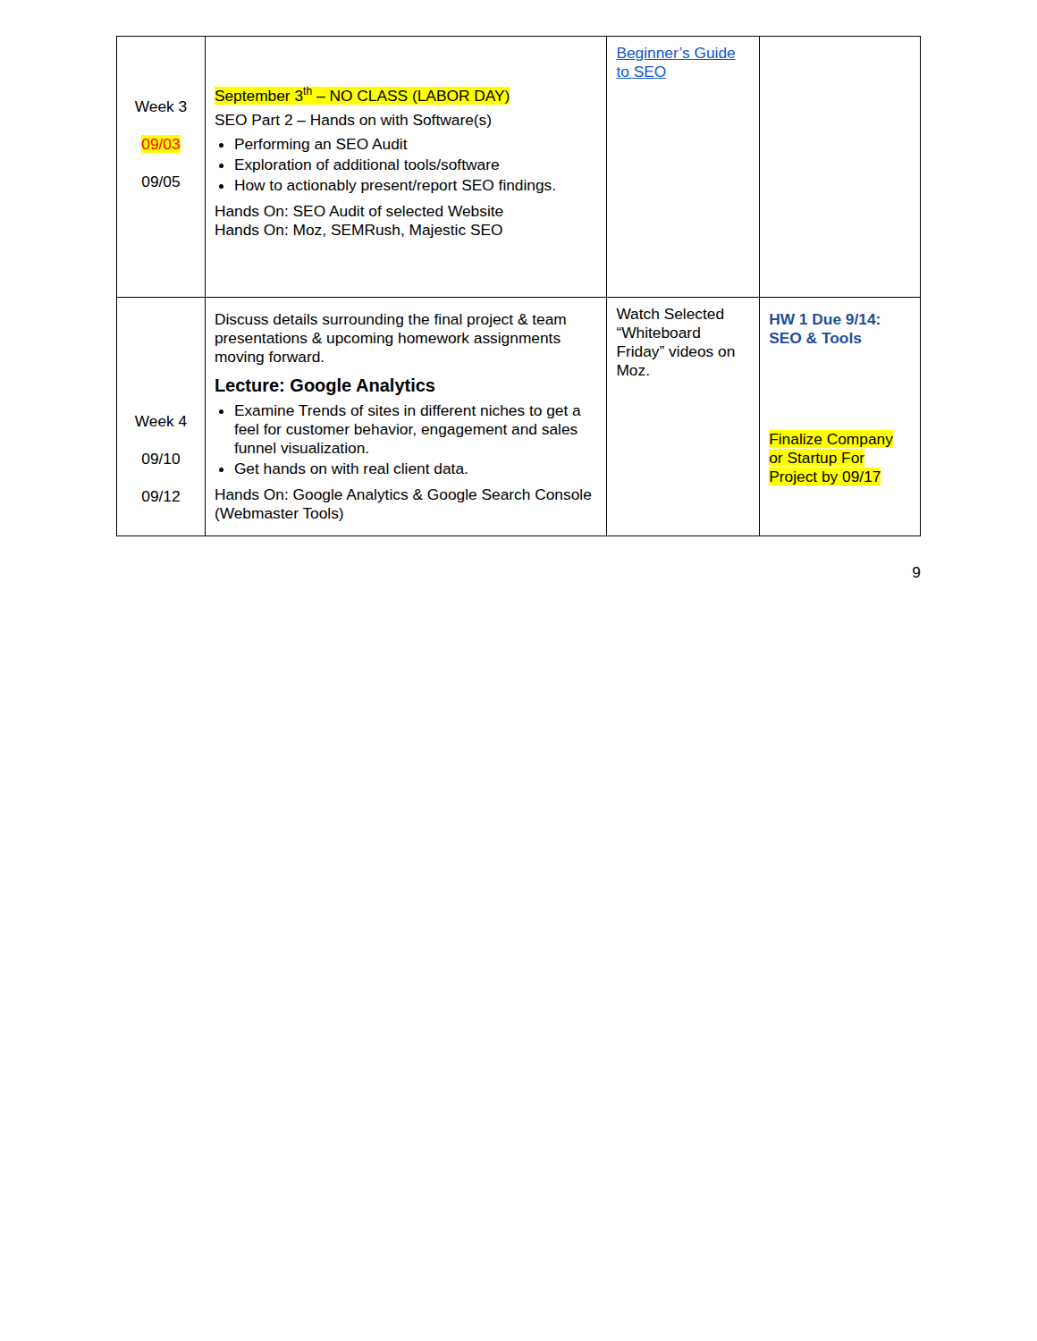| Week 3 09/03 09/05 | September 3 th – NO CLASS (LABOR DAY) SEO Part 2 – Hands on with Software(s) Performing an SEO Audit Exploration of additional tools/software How to actionably present/report SEO findings. Hands On: SEO Audit of selected Website Hands On: Moz, SEMRush, Majestic SEO | Beginner’s Guide to SEO | |
| Week 4 09/10 09/12 | Discuss details surrounding the final project & team presentations & upcoming homework assignments moving forward. Lecture: Google Analytics Examine Trends of sites in different niches to get a feel for customer behavior, engagement and sales funnel visualization. Get hands on with real client data. Hands On: Google Analytics & Google Search Console (Webmaster Tools) | Watch Selected “Whiteboard Friday” videos on Moz. | HW 1 Due 9/14: SEO & Tools Finalize Company or Startup For Project by 09/17 |
9